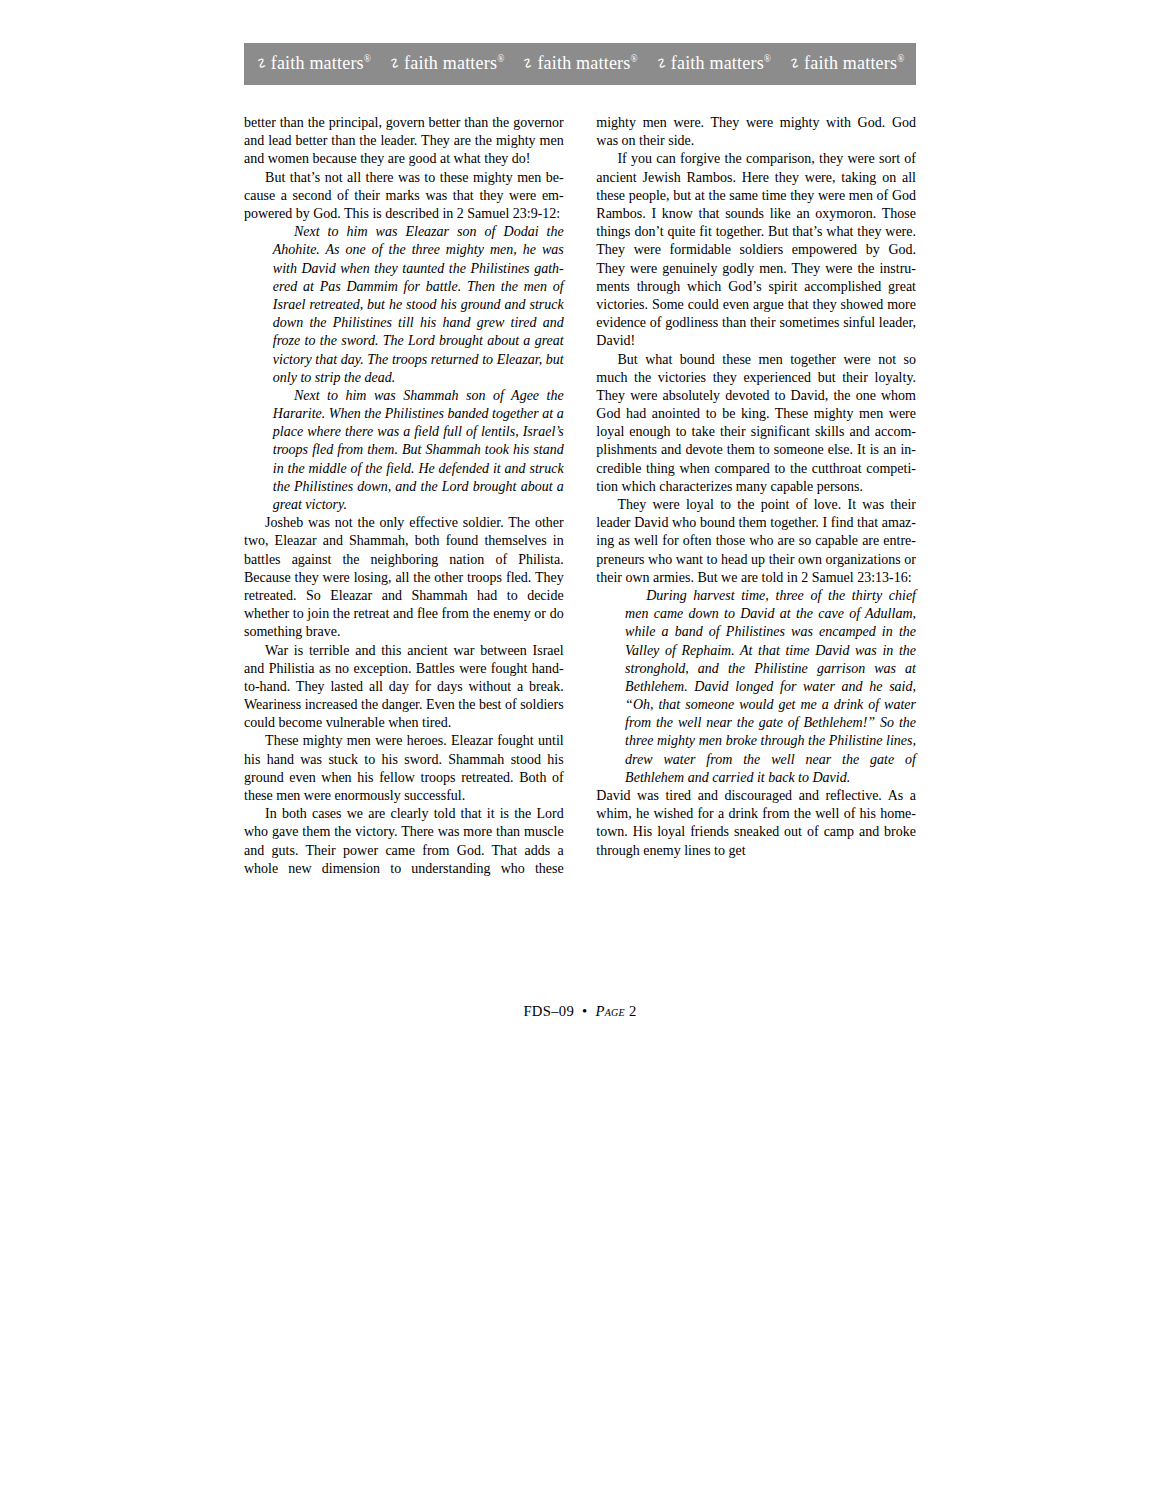∿faith matters® ∿faith matters® ∿faith matters® ∿faith matters® ∿faith matters®
better than the principal, govern better than the governor and lead better than the leader. They are the mighty men and women because they are good at what they do!
But that’s not all there was to these mighty men because a second of their marks was that they were empowered by God. This is described in 2 Samuel 23:9-12:
Next to him was Eleazar son of Dodai the Ahohite. As one of the three mighty men, he was with David when they taunted the Philistines gathered at Pas Dammim for battle. Then the men of Israel retreated, but he stood his ground and struck down the Philistines till his hand grew tired and froze to the sword. The Lord brought about a great victory that day. The troops returned to Eleazar, but only to strip the dead.
Next to him was Shammah son of Agee the Hararite. When the Philistines banded together at a place where there was a field full of lentils, Israel’s troops fled from them. But Shammah took his stand in the middle of the field. He defended it and struck the Philistines down, and the Lord brought about a great victory.
Josheb was not the only effective soldier. The other two, Eleazar and Shammah, both found themselves in battles against the neighboring nation of Philista. Because they were losing, all the other troops fled. They retreated. So Eleazar and Shammah had to decide whether to join the retreat and flee from the enemy or do something brave.
War is terrible and this ancient war between Israel and Philistia as no exception. Battles were fought hand-to-hand. They lasted all day for days without a break. Weariness increased the danger. Even the best of soldiers could become vulnerable when tired.
These mighty men were heroes. Eleazar fought until his hand was stuck to his sword. Shammah stood his ground even when his fellow troops retreated. Both of these men were enormously successful.
In both cases we are clearly told that it is the Lord who gave them the victory. There was more than muscle and guts. Their power came from God. That adds a whole new dimension to understanding who these mighty men were. They were mighty with God. God was on their side.
If you can forgive the comparison, they were sort of ancient Jewish Rambos. Here they were, taking on all these people, but at the same time they were men of God Rambos. I know that sounds like an oxymoron. Those things don’t quite fit together. But that’s what they were. They were formidable soldiers empowered by God. They were genuinely godly men. They were the instruments through which God’s spirit accomplished great victories. Some could even argue that they showed more evidence of godliness than their sometimes sinful leader, David!
But what bound these men together were not so much the victories they experienced but their loyalty. They were absolutely devoted to David, the one whom God had anointed to be king. These mighty men were loyal enough to take their significant skills and accomplishments and devote them to someone else. It is an incredible thing when compared to the cutthroat competition which characterizes many capable persons.
They were loyal to the point of love. It was their leader David who bound them together. I find that amazing as well for often those who are so capable are entrepreneurs who want to head up their own organizations or their own armies. But we are told in 2 Samuel 23:13-16:
During harvest time, three of the thirty chief men came down to David at the cave of Adullam, while a band of Philistines was encamped in the Valley of Rephaim. At that time David was in the stronghold, and the Philistine garrison was at Bethlehem. David longed for water and he said, “Oh, that someone would get me a drink of water from the well near the gate of Bethlehem!” So the three mighty men broke through the Philistine lines, drew water from the well near the gate of Bethlehem and carried it back to David.
David was tired and discouraged and reflective. As a whim, he wished for a drink from the well of his hometown. His loyal friends sneaked out of camp and broke through enemy lines to get
FDS–09 • Page 2